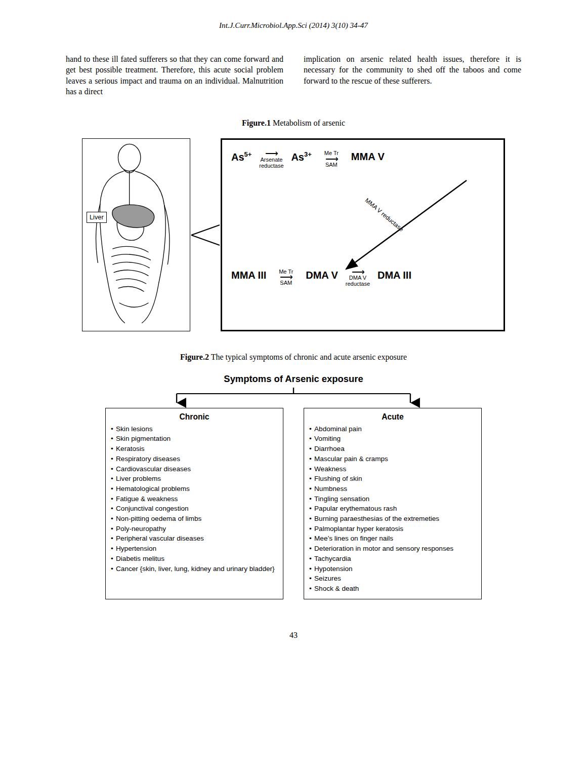Int.J.Curr.Microbiol.App.Sci (2014) 3(10) 34-47
hand to these ill fated sufferers so that they can come forward and get best possible treatment. Therefore, this acute social problem leaves a serious impact and trauma on an individual. Malnutrition has a direct
implication on arsenic related health issues, therefore it is necessary for the community to shed off the taboos and come forward to the rescue of these sufferers.
Figure.1 Metabolism of arsenic
Liver
As5+ ⟶ Arsenate
reductase As3+ Me Tr ⟶ SAM MMA V
MMA V reductase
MMA III Me Tr ⟶ SAM DMA V ⟶ DMA V
reductase DMA III
Figure.2 The typical symptoms of chronic and acute arsenic exposure
Symptoms of Arsenic exposure
Chronic
Skin lesions
Skin pigmentation
Keratosis
Respiratory diseases
Cardiovascular diseases
Liver problems
Hematological problems
Fatigue & weakness
Conjunctival congestion
Non-pitting oedema of limbs
Poly-neuropathy
Peripheral vascular diseases
Hypertension
Diabetis melitus
Cancer {skin, liver, lung, kidney and urinary bladder}
Acute
Abdominal pain
Vomiting
Diarrhoea
Mascular pain & cramps
Weakness
Flushing of skin
Numbness
Tingling sensation
Papular erythematous rash
Burning paraesthesias of the extremeties
Palmoplantar hyper keratosis
Mee’s lines on finger nails
Deterioration in motor and sensory responses
Tachycardia
Hypotension
Seizures
Shock & death
43